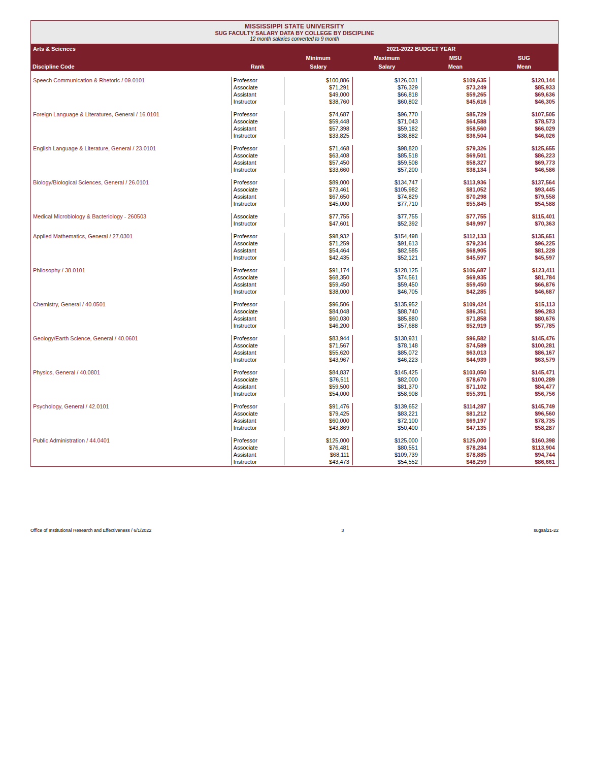| MISSISSIPPI STATE UNIVERSITY SUG FACULTY SALARY DATA BY COLLEGE BY DISCIPLINE 12 month salaries converted to 9 month |
| Arts & Sciences | | 2021-2022 BUDGET YEAR |
| | Rank | Minimum | Maximum | MSU | SUG |
| Discipline Code | Salary | Salary | Mean | Mean |
| Speech Communication & Rhetoric / 09.0101 | Professor | $100,886 | $126,031 | $109,635 | $120,144 |
| | Associate | $71,291 | $76,329 | $73,249 | $85,933 |
| | Assistant | $49,000 | $66,818 | $59,265 | $69,636 |
| | Instructor | $38,760 | $60,802 | $45,616 | $46,305 |
| Foreign Language & Literatures, General / 16.0101 | Professor | $74,687 | $96,770 | $85,729 | $107,505 |
| | Associate | $59,448 | $71,043 | $64,588 | $78,573 |
| | Assistant | $57,398 | $59,182 | $58,560 | $66,029 |
| | Instructor | $33,825 | $38,882 | $36,504 | $46,026 |
| English Language & Literature, General / 23.0101 | Professor | $71,468 | $98,820 | $79,326 | $125,655 |
| | Associate | $63,408 | $85,518 | $69,501 | $86,223 |
| | Assistant | $57,450 | $59,508 | $58,327 | $69,773 |
| | Instructor | $33,660 | $57,200 | $38,134 | $46,586 |
| Biology/Biological Sciences, General / 26.0101 | Professor | $89,000 | $134,747 | $113,936 | $137,564 |
| | Associate | $73,461 | $105,982 | $81,052 | $93,445 |
| | Assistant | $67,650 | $74,829 | $70,298 | $79,558 |
| | Instructor | $45,000 | $77,710 | $55,845 | $54,588 |
| Medical Microbiology & Bacteriology - 260503 | Associate | $77,755 | $77,755 | $77,755 | $115,401 |
| | Instructor | $47,601 | $52,392 | $49,997 | $70,363 |
| Applied Mathematics, General / 27.0301 | Professor | $98,932 | $154,498 | $112,133 | $135,651 |
| | Associate | $71,259 | $91,613 | $79,234 | $96,225 |
| | Assistant | $54,464 | $82,585 | $68,905 | $81,228 |
| | Instructor | $42,435 | $52,121 | $45,597 | $45,597 |
| Philosophy / 38.0101 | Professor | $91,174 | $128,125 | $106,687 | $123,411 |
| | Associate | $68,350 | $74,561 | $69,935 | $81,784 |
| | Assistant | $59,450 | $59,450 | $59,450 | $66,876 |
| | Instructor | $38,000 | $46,705 | $42,285 | $46,687 |
| Chemistry, General / 40.0501 | Professor | $96,506 | $135,952 | $109,424 | $15,113 |
| | Associate | $84,048 | $88,740 | $86,351 | $96,283 |
| | Assistant | $60,030 | $85,880 | $71,858 | $80,676 |
| | Instructor | $46,200 | $57,688 | $52,919 | $57,785 |
| Geology/Earth Science, General / 40.0601 | Professor | $83,944 | $130,931 | $96,582 | $145,476 |
| | Associate | $71,567 | $78,148 | $74,589 | $100,281 |
| | Assistant | $55,620 | $85,072 | $63,013 | $86,167 |
| | Instructor | $43,967 | $46,223 | $44,939 | $63,579 |
| Physics, General / 40.0801 | Professor | $84,837 | $145,425 | $103,050 | $145,471 |
| | Associate | $76,511 | $82,000 | $78,670 | $100,289 |
| | Assistant | $59,500 | $81,370 | $71,102 | $84,477 |
| | Instructor | $54,000 | $58,908 | $55,391 | $56,756 |
| Psychology, General / 42.0101 | Professor | $91,476 | $139,652 | $114,287 | $145,749 |
| | Associate | $79,425 | $83,221 | $81,212 | $96,560 |
| | Assistant | $60,000 | $72,100 | $69,197 | $78,735 |
| | Instructor | $43,869 | $50,400 | $47,135 | $58,287 |
| Public Administration / 44.0401 | Professor | $125,000 | $125,000 | $125,000 | $160,398 |
| | Associate | $76,481 | $80,551 | $78,284 | $113,904 |
| | Assistant | $68,111 | $109,739 | $78,885 | $94,744 |
| | Instructor | $43,473 | $54,552 | $48,259 | $86,661 |
Office of Institutional Research and Effectiveness / 6/1/2022 3 sugsal21-22